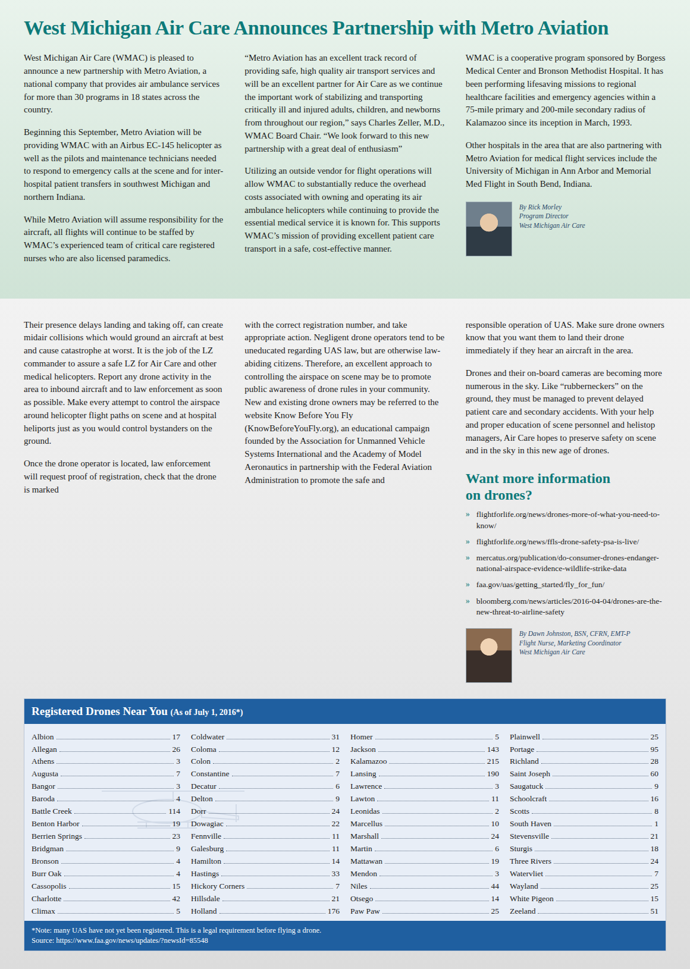West Michigan Air Care Announces Partnership with Metro Aviation
West Michigan Air Care (WMAC) is pleased to announce a new partnership with Metro Aviation, a national company that provides air ambulance services for more than 30 programs in 18 states across the country.
Beginning this September, Metro Aviation will be providing WMAC with an Airbus EC-145 helicopter as well as the pilots and maintenance technicians needed to respond to emergency calls at the scene and for inter-hospital patient transfers in southwest Michigan and northern Indiana.
While Metro Aviation will assume responsibility for the aircraft, all flights will continue to be staffed by WMAC’s experienced team of critical care registered nurses who are also licensed paramedics.
“Metro Aviation has an excellent track record of providing safe, high quality air transport services and will be an excellent partner for Air Care as we continue the important work of stabilizing and transporting critically ill and injured adults, children, and newborns from throughout our region,” says Charles Zeller, M.D., WMAC Board Chair. “We look forward to this new partnership with a great deal of enthusiasm”
Utilizing an outside vendor for flight operations will allow WMAC to substantially reduce the overhead costs associated with owning and operating its air ambulance helicopters while continuing to provide the essential medical service it is known for. This supports WMAC’s mission of providing excellent patient care transport in a safe, cost-effective manner.
WMAC is a cooperative program sponsored by Borgess Medical Center and Bronson Methodist Hospital. It has been performing lifesaving missions to regional healthcare facilities and emergency agencies within a 75-mile primary and 200-mile secondary radius of Kalamazoo since its inception in March, 1993.
Other hospitals in the area that are also partnering with Metro Aviation for medical flight services include the University of Michigan in Ann Arbor and Memorial Med Flight in South Bend, Indiana.
By Rick Morley
Program Director
West Michigan Air Care
Their presence delays landing and taking off, can create midair collisions which would ground an aircraft at best and cause catastrophe at worst. It is the job of the LZ commander to assure a safe LZ for Air Care and other medical helicopters. Report any drone activity in the area to inbound aircraft and to law enforcement as soon as possible. Make every attempt to control the airspace around helicopter flight paths on scene and at hospital heliports just as you would control bystanders on the ground.
Once the drone operator is located, law enforcement will request proof of registration, check that the drone is marked
with the correct registration number, and take appropriate action. Negligent drone operators tend to be uneducated regarding UAS law, but are otherwise law-abiding citizens. Therefore, an excellent approach to controlling the airspace on scene may be to promote public awareness of drone rules in your community. New and existing drone owners may be referred to the website Know Before You Fly (KnowBeforeYouFly.org), an educational campaign founded by the Association for Unmanned Vehicle Systems International and the Academy of Model Aeronautics in partnership with the Federal Aviation Administration to promote the safe and
responsible operation of UAS. Make sure drone owners know that you want them to land their drone immediately if they hear an aircraft in the area.
Drones and their on-board cameras are becoming more numerous in the sky. Like “rubberneckers” on the ground, they must be managed to prevent delayed patient care and secondary accidents. With your help and proper education of scene personnel and helistop managers, Air Care hopes to preserve safety on scene and in the sky in this new age of drones.
Want more information
on drones?
flightforlife.org/news/drones-more-of-what-you-need-to-know/
flightforlife.org/news/ffls-drone-safety-psa-is-live/
mercatus.org/publication/do-consumer-drones-endanger-national-airspace-evidence-wildlife-strike-data
faa.gov/uas/getting_started/fly_for_fun/
bloomberg.com/news/articles/2016-04-04/drones-are-the-new-threat-to-airline-safety
By Dawn Johnston, BSN, CFRN, EMT-P
Flight Nurse, Marketing Coordinator
West Michigan Air Care
Registered Drones Near You (As of July 1, 2016*)
Albion 17
Allegan 26
Athens 3
Augusta 7
Bangor 3
Baroda 4
Battle Creek 114
Benton Harbor 19
Berrien Springs 23
Bridgman 9
Bronson 4
Burr Oak 4
Cassopolis 15
Charlotte 42
Climax 5
Coldwater 31
Coloma 12
Colon 2
Constantine 7
Decatur 6
Delton 9
Dorr 24
Dowagiac 22
Fennville 11
Galesburg 11
Hamilton 14
Hastings 33
Hickory Corners 7
Hillsdale 21
Holland 176
Homer 5
Jackson 143
Kalamazoo 215
Lansing 190
Lawrence 3
Lawton 11
Leonidas 2
Marcellus 10
Marshall 24
Martin 6
Mattawan 19
Mendon 3
Niles 44
Otsego 14
Paw Paw 25
Plainwell 25
Portage 95
Richland 28
Saint Joseph 60
Saugatuck 9
Schoolcraft 16
Scotts 8
South Haven 1
Stevensville 21
Sturgis 18
Three Rivers 24
Watervliet 7
Wayland 25
White Pigeon 15
Zeeland 51
*Note: many UAS have not yet been registered. This is a legal requirement before flying a drone.
Source: https://www.faa.gov/news/updates/?newsId=85548